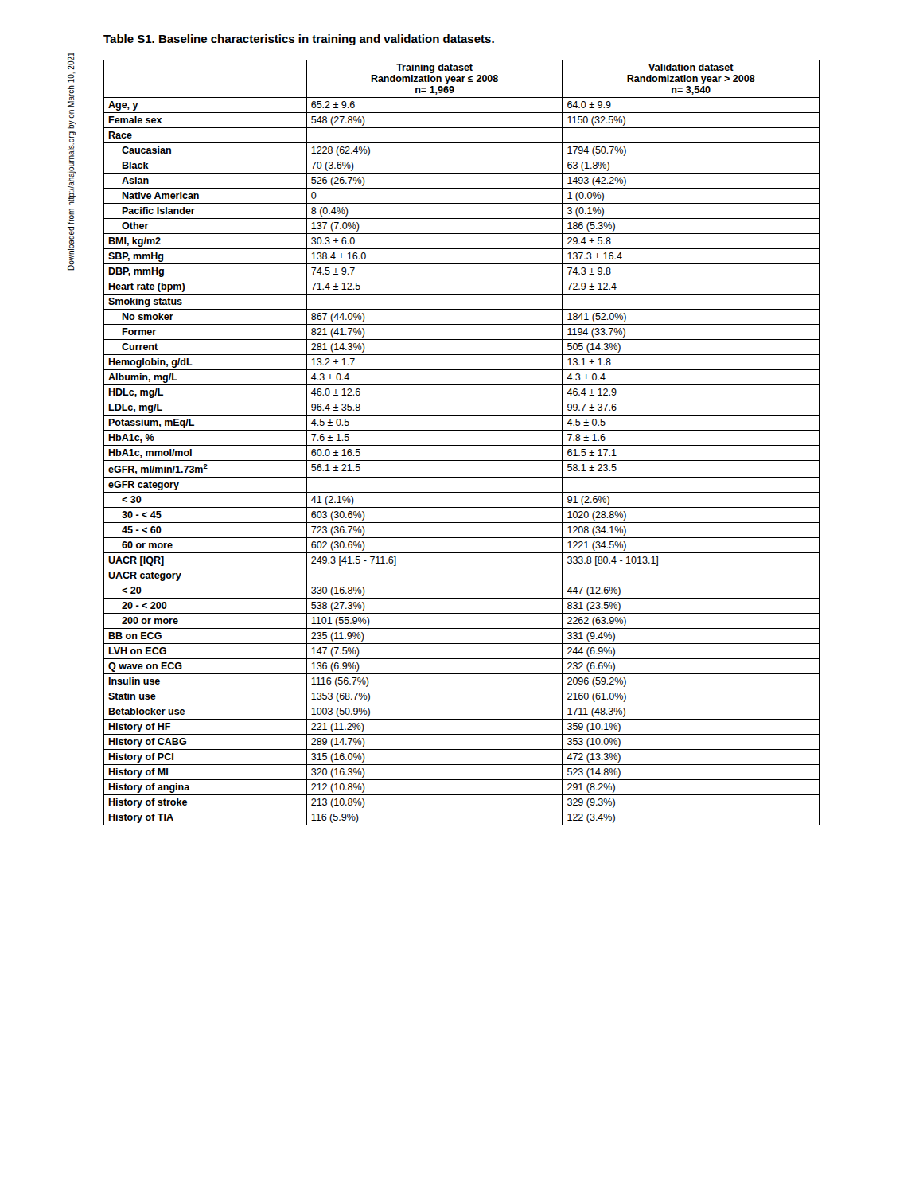Downloaded from http://ahajournals.org by on March 10, 2021
Table S1. Baseline characteristics in training and validation datasets.
| | Training dataset Randomization year ≤ 2008 n= 1,969 | Validation dataset Randomization year > 2008 n= 3,540 |
| --- | --- | --- |
| Age, y | 65.2 ± 9.6 | 64.0 ± 9.9 |
| Female sex | 548 (27.8%) | 1150 (32.5%) |
| Race | | |
| Caucasian | 1228 (62.4%) | 1794 (50.7%) |
| Black | 70 (3.6%) | 63 (1.8%) |
| Asian | 526 (26.7%) | 1493 (42.2%) |
| Native American | 0 | 1 (0.0%) |
| Pacific Islander | 8 (0.4%) | 3 (0.1%) |
| Other | 137 (7.0%) | 186 (5.3%) |
| BMI, kg/m2 | 30.3 ± 6.0 | 29.4 ± 5.8 |
| SBP, mmHg | 138.4 ± 16.0 | 137.3 ± 16.4 |
| DBP, mmHg | 74.5 ± 9.7 | 74.3 ± 9.8 |
| Heart rate (bpm) | 71.4 ± 12.5 | 72.9 ± 12.4 |
| Smoking status | | |
| No smoker | 867 (44.0%) | 1841 (52.0%) |
| Former | 821 (41.7%) | 1194 (33.7%) |
| Current | 281 (14.3%) | 505 (14.3%) |
| Hemoglobin, g/dL | 13.2 ± 1.7 | 13.1 ± 1.8 |
| Albumin, mg/L | 4.3 ± 0.4 | 4.3 ± 0.4 |
| HDLc, mg/L | 46.0 ± 12.6 | 46.4 ± 12.9 |
| LDLc, mg/L | 96.4 ± 35.8 | 99.7 ± 37.6 |
| Potassium, mEq/L | 4.5 ± 0.5 | 4.5 ± 0.5 |
| HbA1c, % | 7.6 ± 1.5 | 7.8 ± 1.6 |
| HbA1c, mmol/mol | 60.0 ± 16.5 | 61.5 ± 17.1 |
| eGFR, ml/min/1.73m 2 | 56.1 ± 21.5 | 58.1 ± 23.5 |
| eGFR category | | |
| < 30 | 41 (2.1%) | 91 (2.6%) |
| 30 - < 45 | 603 (30.6%) | 1020 (28.8%) |
| 45 - < 60 | 723 (36.7%) | 1208 (34.1%) |
| 60 or more | 602 (30.6%) | 1221 (34.5%) |
| UACR [IQR] | 249.3 [41.5 - 711.6] | 333.8 [80.4 - 1013.1] |
| UACR category | | |
| < 20 | 330 (16.8%) | 447 (12.6%) |
| 20 - < 200 | 538 (27.3%) | 831 (23.5%) |
| 200 or more | 1101 (55.9%) | 2262 (63.9%) |
| BB on ECG | 235 (11.9%) | 331 (9.4%) |
| LVH on ECG | 147 (7.5%) | 244 (6.9%) |
| Q wave on ECG | 136 (6.9%) | 232 (6.6%) |
| Insulin use | 1116 (56.7%) | 2096 (59.2%) |
| Statin use | 1353 (68.7%) | 2160 (61.0%) |
| Betablocker use | 1003 (50.9%) | 1711 (48.3%) |
| History of HF | 221 (11.2%) | 359 (10.1%) |
| History of CABG | 289 (14.7%) | 353 (10.0%) |
| History of PCI | 315 (16.0%) | 472 (13.3%) |
| History of MI | 320 (16.3%) | 523 (14.8%) |
| History of angina | 212 (10.8%) | 291 (8.2%) |
| History of stroke | 213 (10.8%) | 329 (9.3%) |
| History of TIA | 116 (5.9%) | 122 (3.4%) |